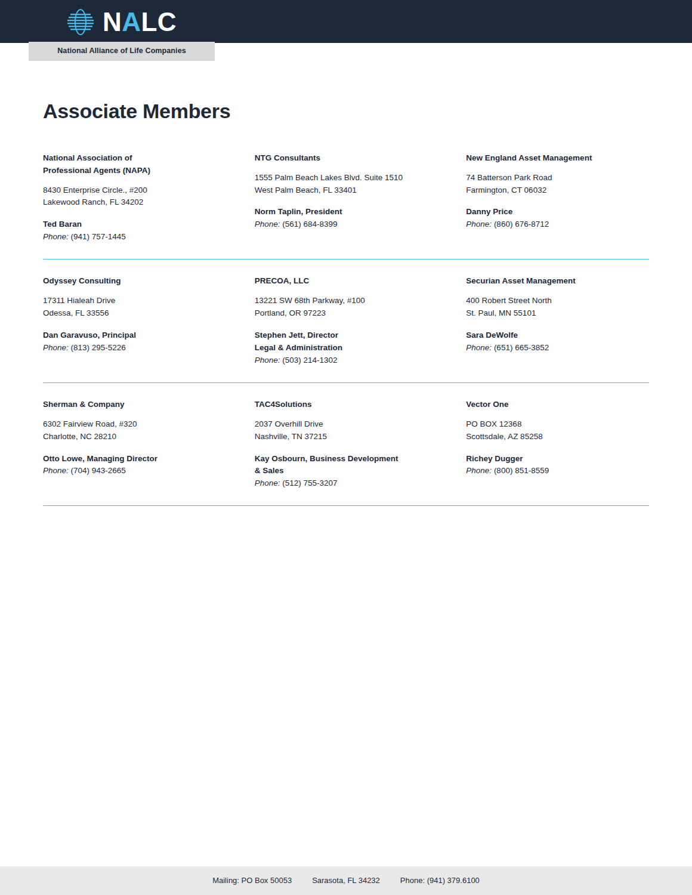NALC
National Alliance of Life Companies
Associate Members
National Association of
Professional Agents (NAPA)
8430 Enterprise Circle., #200
Lakewood Ranch, FL 34202
Ted Baran
Phone: (941) 757-1445
NTG Consultants
1555 Palm Beach Lakes Blvd. Suite 1510
West Palm Beach, FL 33401
Norm Taplin, President
Phone: (561) 684-8399
New England Asset Management
74 Batterson Park Road
Farmington, CT 06032
Danny Price
Phone: (860) 676-8712
Odyssey Consulting
17311 Hialeah Drive
Odessa, FL 33556
Dan Garavuso, Principal
Phone: (813) 295-5226
PRECOA, LLC
13221 SW 68th Parkway, #100
Portland, OR 97223
Stephen Jett, Director
Legal & Administration
Phone: (503) 214-1302
Securian Asset Management
400 Robert Street North
St. Paul, MN 55101
Sara DeWolfe
Phone: (651) 665-3852
Sherman & Company
6302 Fairview Road, #320
Charlotte, NC 28210
Otto Lowe, Managing Director
Phone: (704) 943-2665
TAC4Solutions
2037 Overhill Drive
Nashville, TN 37215
Kay Osbourn, Business Development
& Sales
Phone: (512) 755-3207
Vector One
PO BOX 12368
Scottsdale, AZ 85258
Richey Dugger
Phone: (800) 851-8559
Mailing: PO Box 50053 Sarasota, FL 34232 Phone: (941) 379.6100